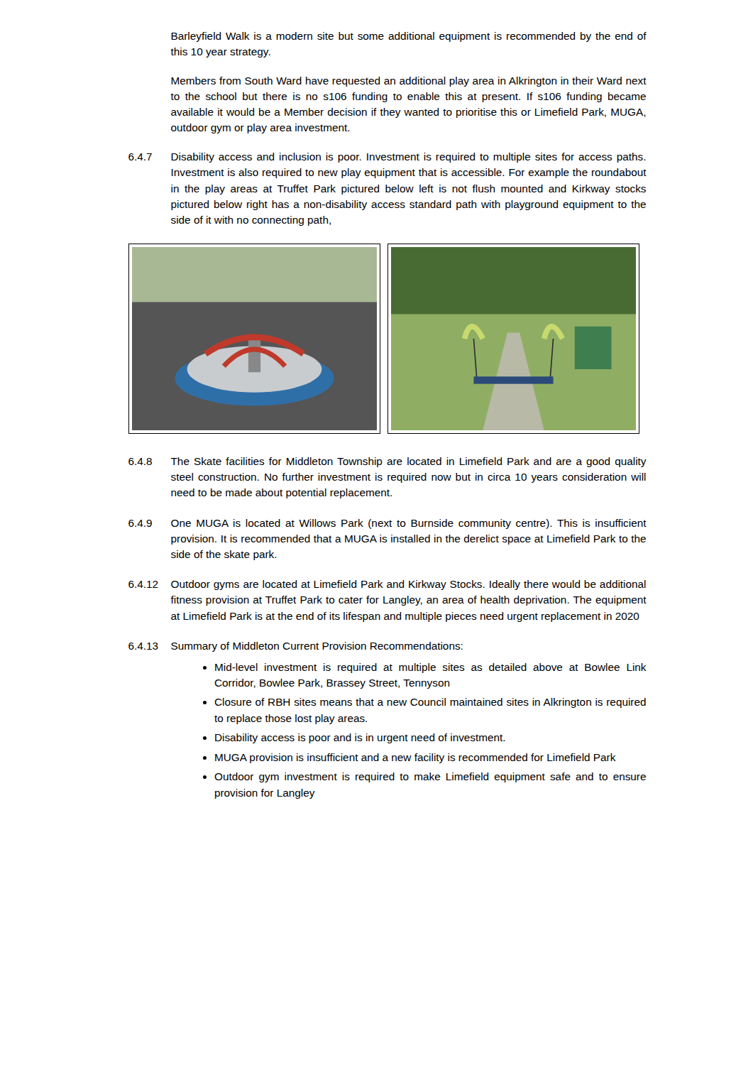Barleyfield Walk is a modern site but some additional equipment is recommended by the end of this 10 year strategy.
Members from South Ward have requested an additional play area in Alkrington in their Ward next to the school but there is no s106 funding to enable this at present. If s106 funding became available it would be a Member decision if they wanted to prioritise this or Limefield Park, MUGA, outdoor gym or play area investment.
6.4.7
Disability access and inclusion is poor. Investment is required to multiple sites for access paths. Investment is also required to new play equipment that is accessible. For example the roundabout in the play areas at Truffet Park pictured below left is not flush mounted and Kirkway stocks pictured below right has a non-disability access standard path with playground equipment to the side of it with no connecting path,
6.4.8
The Skate facilities for Middleton Township are located in Limefield Park and are a good quality steel construction. No further investment is required now but in circa 10 years consideration will need to be made about potential replacement.
6.4.9
One MUGA is located at Willows Park (next to Burnside community centre). This is insufficient provision. It is recommended that a MUGA is installed in the derelict space at Limefield Park to the side of the skate park.
6.4.12
Outdoor gyms are located at Limefield Park and Kirkway Stocks. Ideally there would be additional fitness provision at Truffet Park to cater for Langley, an area of health deprivation. The equipment at Limefield Park is at the end of its lifespan and multiple pieces need urgent replacement in 2020
6.4.13
Summary of Middleton Current Provision Recommendations:
Mid-level investment is required at multiple sites as detailed above at Bowlee Link Corridor, Bowlee Park, Brassey Street, Tennyson
Closure of RBH sites means that a new Council maintained sites in Alkrington is required to replace those lost play areas.
Disability access is poor and is in urgent need of investment.
MUGA provision is insufficient and a new facility is recommended for Limefield Park
Outdoor gym investment is required to make Limefield equipment safe and to ensure provision for Langley